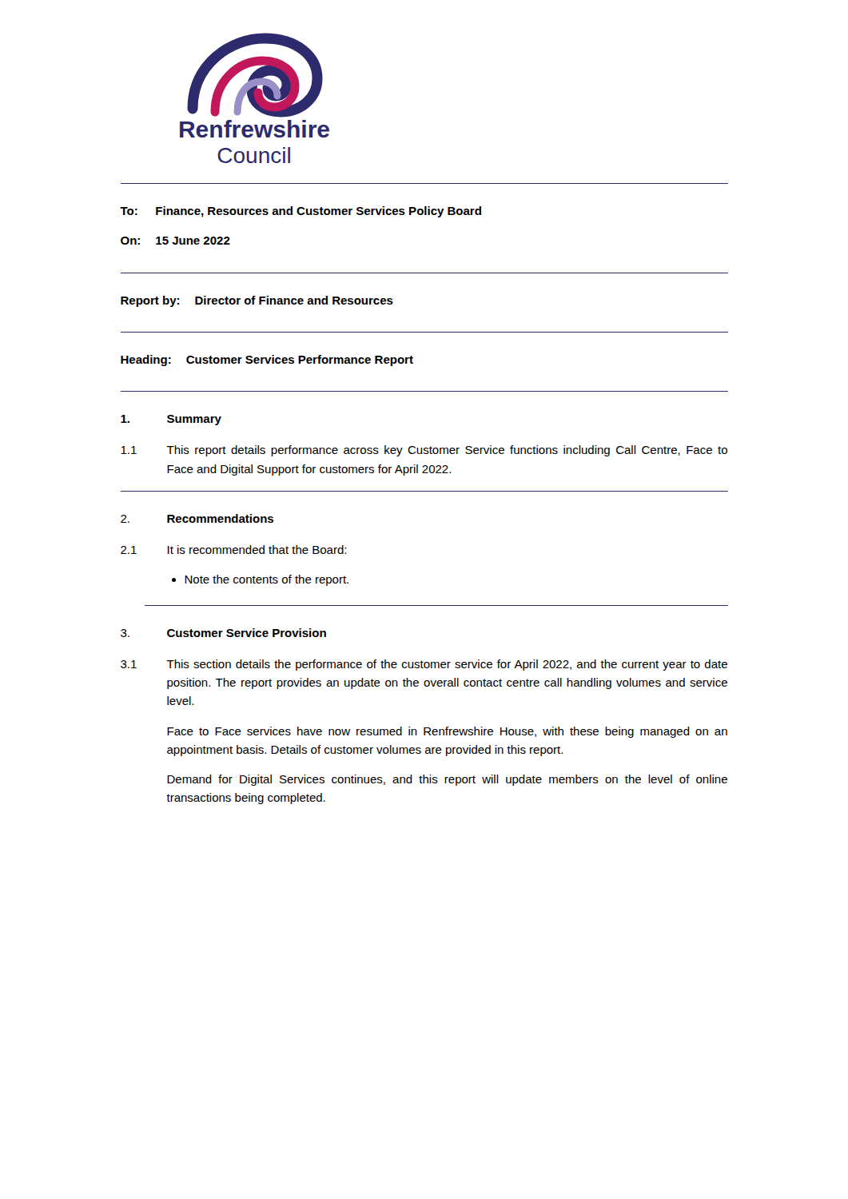Renfrewshire Council
| To: | Finance, Resources and Customer Services Policy Board |
| On: | 15 June 2022 |
| Report by: | Director of Finance and Resources |
| Heading: | Customer Services Performance Report |
1.
Summary
1.1
This report details performance across key Customer Service functions including Call Centre, Face to Face and Digital Support for customers for April 2022.
2.
Recommendations
2.1
It is recommended that the Board:
Note the contents of the report.
3.
Customer Service Provision
3.1
This section details the performance of the customer service for April 2022, and the current year to date position. The report provides an update on the overall contact centre call handling volumes and service level.
Face to Face services have now resumed in Renfrewshire House, with these being managed on an appointment basis. Details of customer volumes are provided in this report.
Demand for Digital Services continues, and this report will update members on the level of online transactions being completed.